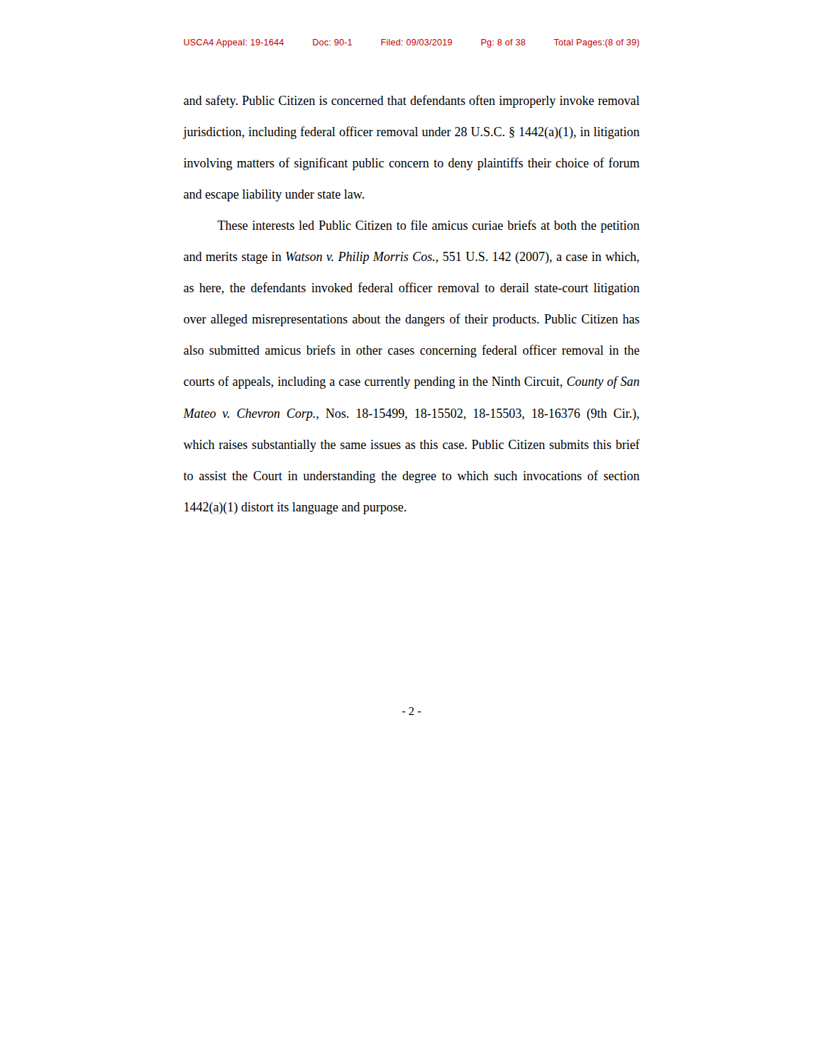USCA4 Appeal: 19-1644 Doc: 90-1 Filed: 09/03/2019 Pg: 8 of 38 Total Pages:(8 of 39)
and safety. Public Citizen is concerned that defendants often improperly invoke removal jurisdiction, including federal officer removal under 28 U.S.C. § 1442(a)(1), in litigation involving matters of significant public concern to deny plaintiffs their choice of forum and escape liability under state law.
These interests led Public Citizen to file amicus curiae briefs at both the petition and merits stage in Watson v. Philip Morris Cos., 551 U.S. 142 (2007), a case in which, as here, the defendants invoked federal officer removal to derail state-court litigation over alleged misrepresentations about the dangers of their products. Public Citizen has also submitted amicus briefs in other cases concerning federal officer removal in the courts of appeals, including a case currently pending in the Ninth Circuit, County of San Mateo v. Chevron Corp., Nos. 18-15499, 18-15502, 18-15503, 18-16376 (9th Cir.), which raises substantially the same issues as this case. Public Citizen submits this brief to assist the Court in understanding the degree to which such invocations of section 1442(a)(1) distort its language and purpose.
- 2 -